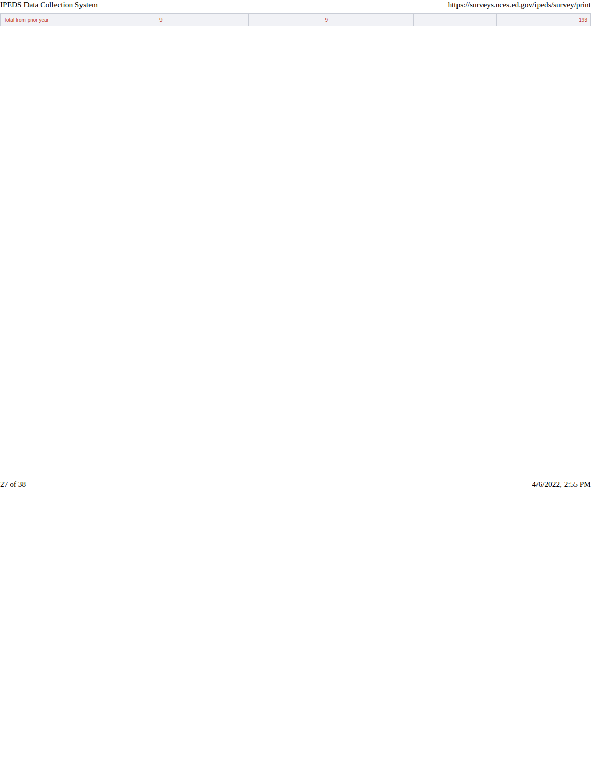IPEDS Data Collection System
https://surveys.nces.ed.gov/ipeds/survey/print
| Total from prior year | 9 | | 9 | | | 193 |
27 of 38
4/6/2022, 2:55 PM